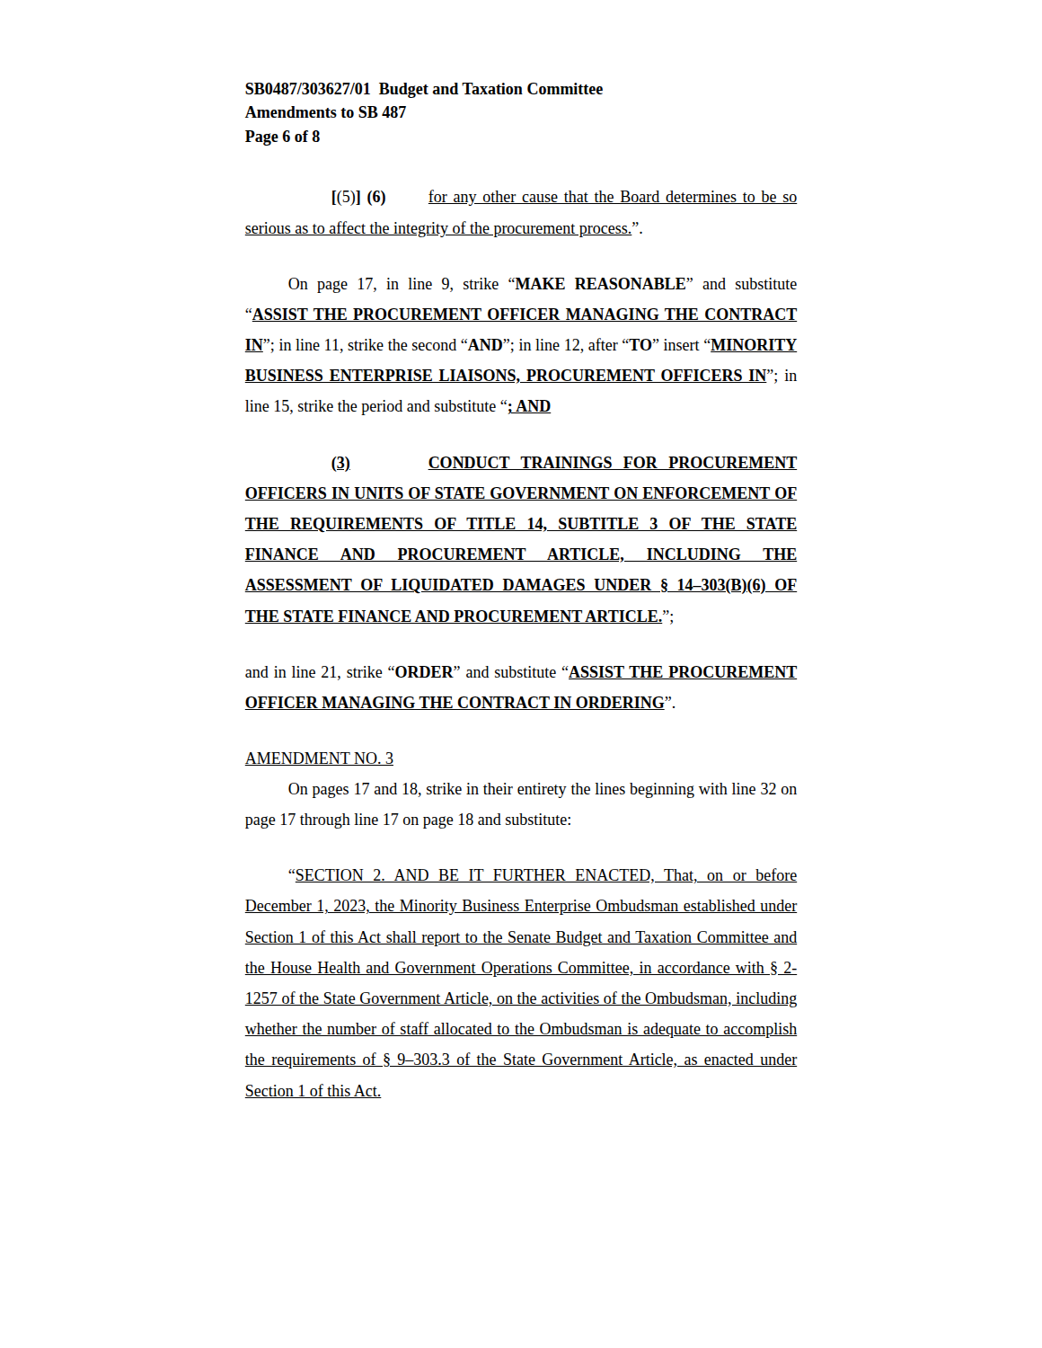SB0487/303627/01 Budget and Taxation Committee
Amendments to SB 487
Page 6 of 8
[(5)] (6) for any other cause that the Board determines to be so serious as to affect the integrity of the procurement process.”.
On page 17, in line 9, strike “MAKE REASONABLE” and substitute “ASSIST THE PROCUREMENT OFFICER MANAGING THE CONTRACT IN”; in line 11, strike the second “AND”; in line 12, after “TO” insert “MINORITY BUSINESS ENTERPRISE LIAISONS, PROCUREMENT OFFICERS IN”; in line 15, strike the period and substitute “; AND
(3) CONDUCT TRAININGS FOR PROCUREMENT OFFICERS IN UNITS OF STATE GOVERNMENT ON ENFORCEMENT OF THE REQUIREMENTS OF TITLE 14, SUBTITLE 3 OF THE STATE FINANCE AND PROCUREMENT ARTICLE, INCLUDING THE ASSESSMENT OF LIQUIDATED DAMAGES UNDER § 14–303(B)(6) OF THE STATE FINANCE AND PROCUREMENT ARTICLE.”;
and in line 21, strike “ORDER” and substitute “ASSIST THE PROCUREMENT OFFICER MANAGING THE CONTRACT IN ORDERING”.
AMENDMENT NO. 3
On pages 17 and 18, strike in their entirety the lines beginning with line 32 on page 17 through line 17 on page 18 and substitute:
“SECTION 2. AND BE IT FURTHER ENACTED, That, on or before December 1, 2023, the Minority Business Enterprise Ombudsman established under Section 1 of this Act shall report to the Senate Budget and Taxation Committee and the House Health and Government Operations Committee, in accordance with § 2-1257 of the State Government Article, on the activities of the Ombudsman, including whether the number of staff allocated to the Ombudsman is adequate to accomplish the requirements of § 9–303.3 of the State Government Article, as enacted under Section 1 of this Act.